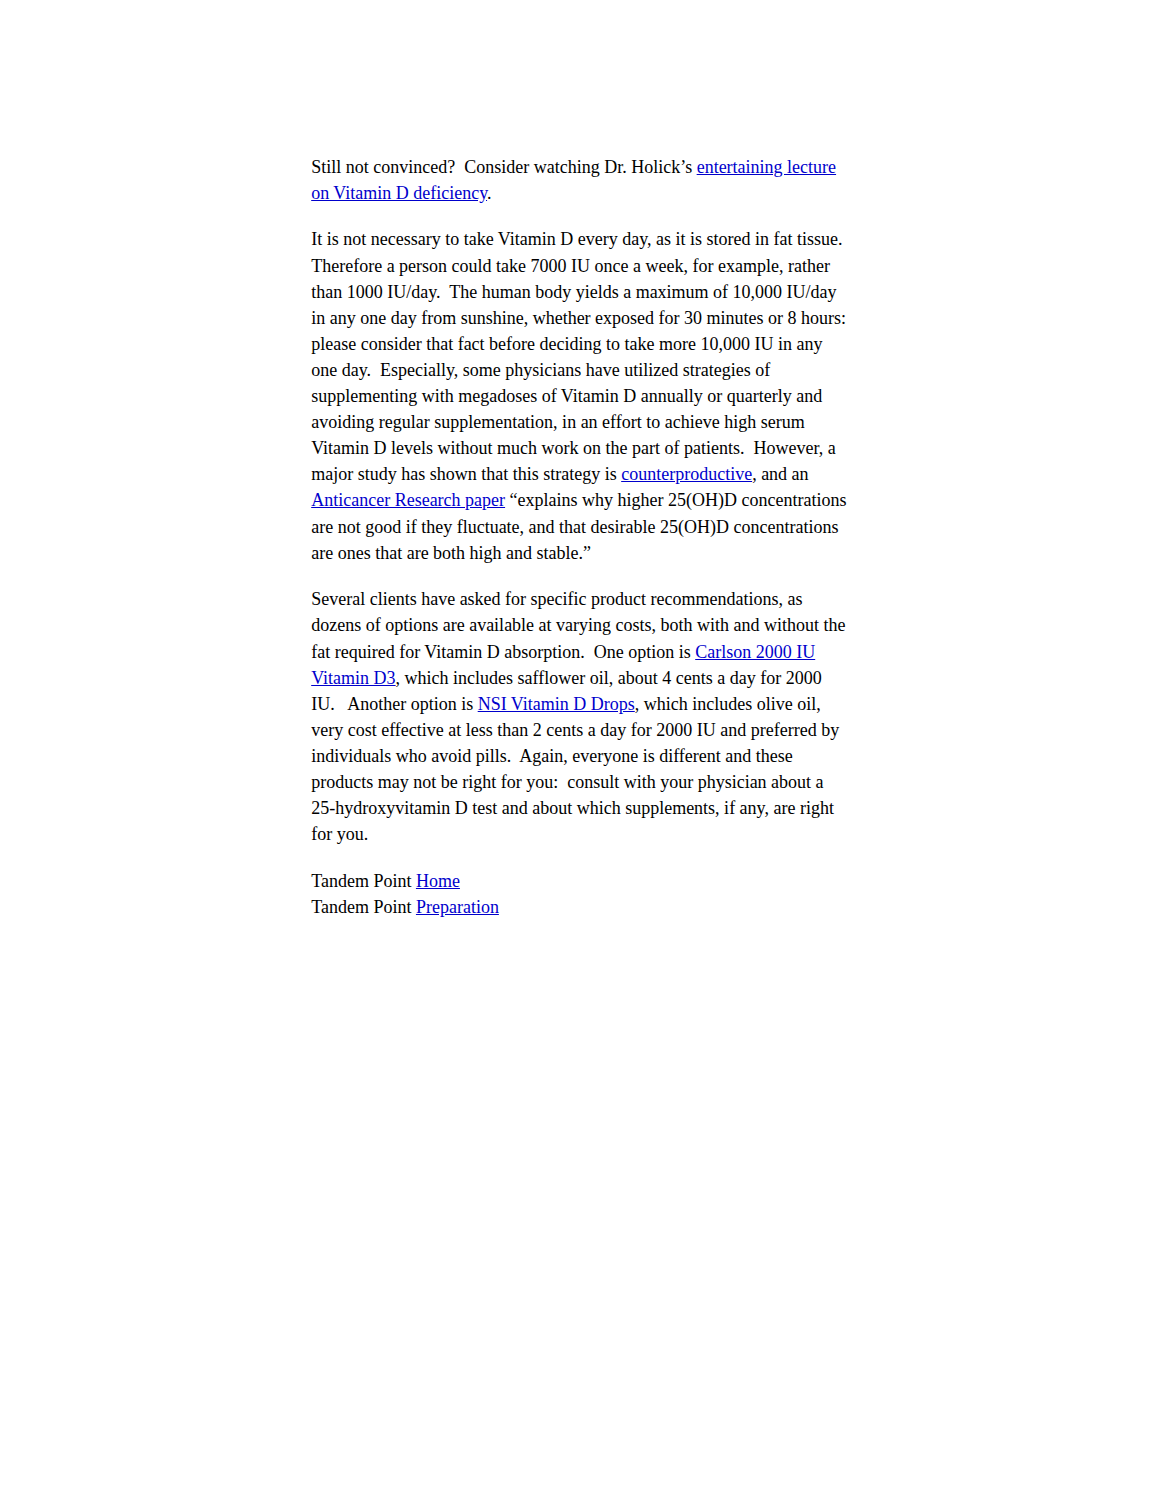Still not convinced? Consider watching Dr. Holick’s entertaining lecture on Vitamin D deficiency.
It is not necessary to take Vitamin D every day, as it is stored in fat tissue. Therefore a person could take 7000 IU once a week, for example, rather than 1000 IU/day. The human body yields a maximum of 10,000 IU/day in any one day from sunshine, whether exposed for 30 minutes or 8 hours: please consider that fact before deciding to take more 10,000 IU in any one day. Especially, some physicians have utilized strategies of supplementing with megadoses of Vitamin D annually or quarterly and avoiding regular supplementation, in an effort to achieve high serum Vitamin D levels without much work on the part of patients. However, a major study has shown that this strategy is counterproductive, and an Anticancer Research paper “explains why higher 25(OH)D concentrations are not good if they fluctuate, and that desirable 25(OH)D concentrations are ones that are both high and stable.”
Several clients have asked for specific product recommendations, as dozens of options are available at varying costs, both with and without the fat required for Vitamin D absorption. One option is Carlson 2000 IU Vitamin D3, which includes safflower oil, about 4 cents a day for 2000 IU. Another option is NSI Vitamin D Drops, which includes olive oil, very cost effective at less than 2 cents a day for 2000 IU and preferred by individuals who avoid pills. Again, everyone is different and these products may not be right for you: consult with your physician about a 25-hydroxyvitamin D test and about which supplements, if any, are right for you.
Tandem Point Home
Tandem Point Preparation